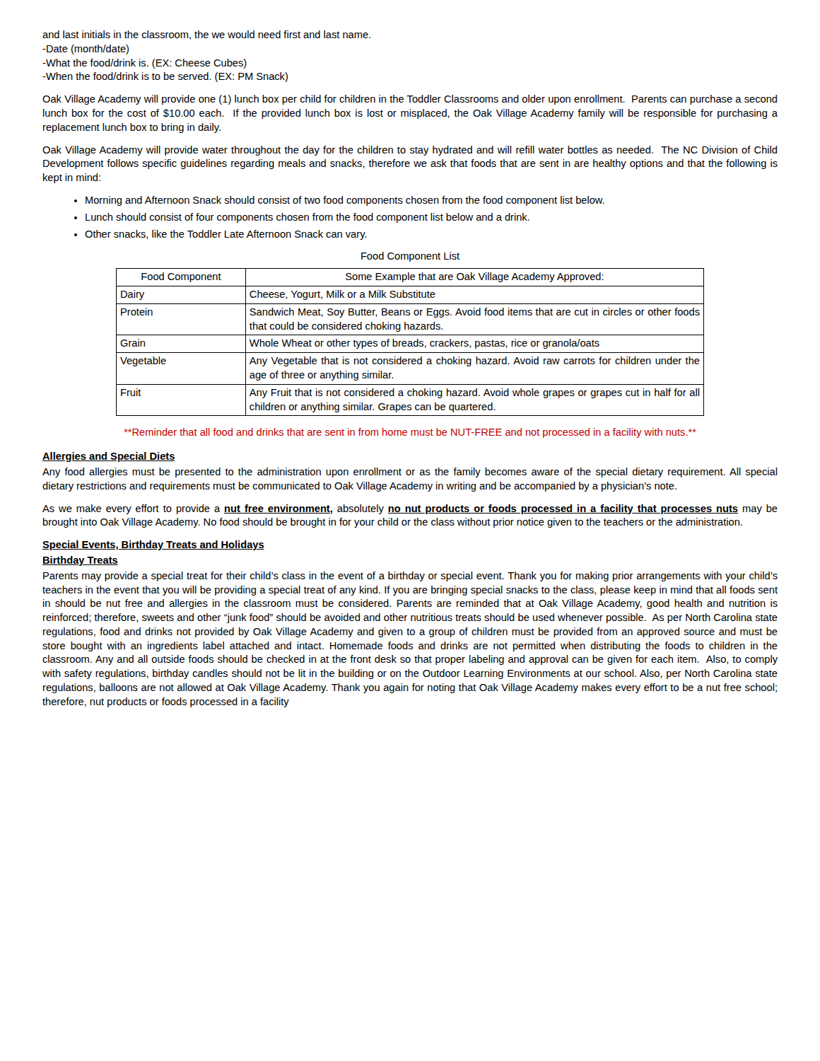and last initials in the classroom, the we would need first and last name.
-Date (month/date)
-What the food/drink is. (EX: Cheese Cubes)
-When the food/drink is to be served. (EX: PM Snack)
Oak Village Academy will provide one (1) lunch box per child for children in the Toddler Classrooms and older upon enrollment. Parents can purchase a second lunch box for the cost of $10.00 each. If the provided lunch box is lost or misplaced, the Oak Village Academy family will be responsible for purchasing a replacement lunch box to bring in daily.
Oak Village Academy will provide water throughout the day for the children to stay hydrated and will refill water bottles as needed. The NC Division of Child Development follows specific guidelines regarding meals and snacks, therefore we ask that foods that are sent in are healthy options and that the following is kept in mind:
Morning and Afternoon Snack should consist of two food components chosen from the food component list below.
Lunch should consist of four components chosen from the food component list below and a drink.
Other snacks, like the Toddler Late Afternoon Snack can vary.
Food Component List
| Food Component | Some Example that are Oak Village Academy Approved: |
| Dairy | Cheese, Yogurt, Milk or a Milk Substitute |
| Protein | Sandwich Meat, Soy Butter, Beans or Eggs. Avoid food items that are cut in circles or other foods that could be considered choking hazards. |
| Grain | Whole Wheat or other types of breads, crackers, pastas, rice or granola/oats |
| Vegetable | Any Vegetable that is not considered a choking hazard. Avoid raw carrots for children under the age of three or anything similar. |
| Fruit | Any Fruit that is not considered a choking hazard. Avoid whole grapes or grapes cut in half for all children or anything similar. Grapes can be quartered. |
**Reminder that all food and drinks that are sent in from home must be NUT-FREE and not processed in a facility with nuts.**
Allergies and Special Diets
Any food allergies must be presented to the administration upon enrollment or as the family becomes aware of the special dietary requirement. All special dietary restrictions and requirements must be communicated to Oak Village Academy in writing and be accompanied by a physician’s note.
As we make every effort to provide a nut free environment, absolutely no nut products or foods processed in a facility that processes nuts may be brought into Oak Village Academy. No food should be brought in for your child or the class without prior notice given to the teachers or the administration.
Special Events, Birthday Treats and Holidays
Birthday Treats
Parents may provide a special treat for their child’s class in the event of a birthday or special event. Thank you for making prior arrangements with your child’s teachers in the event that you will be providing a special treat of any kind. If you are bringing special snacks to the class, please keep in mind that all foods sent in should be nut free and allergies in the classroom must be considered. Parents are reminded that at Oak Village Academy, good health and nutrition is reinforced; therefore, sweets and other “junk food” should be avoided and other nutritious treats should be used whenever possible. As per North Carolina state regulations, food and drinks not provided by Oak Village Academy and given to a group of children must be provided from an approved source and must be store bought with an ingredients label attached and intact. Homemade foods and drinks are not permitted when distributing the foods to children in the classroom. Any and all outside foods should be checked in at the front desk so that proper labeling and approval can be given for each item. Also, to comply with safety regulations, birthday candles should not be lit in the building or on the Outdoor Learning Environments at our school. Also, per North Carolina state regulations, balloons are not allowed at Oak Village Academy. Thank you again for noting that Oak Village Academy makes every effort to be a nut free school; therefore, nut products or foods processed in a facility